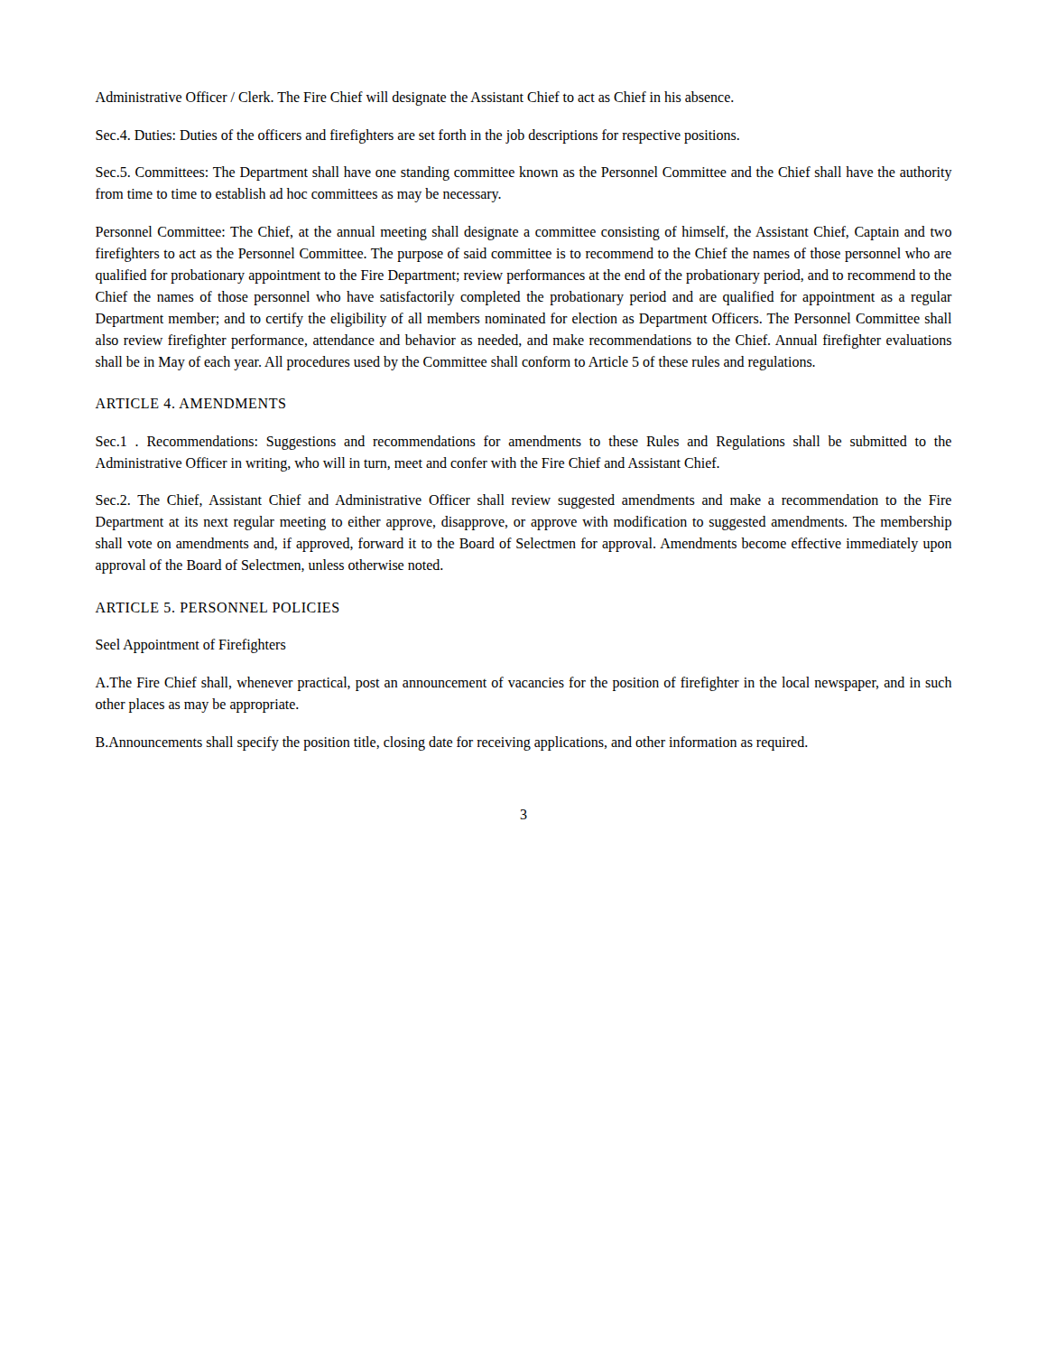Administrative Officer / Clerk. The Fire Chief will designate the Assistant Chief to act as Chief in his absence.
Sec.4. Duties: Duties of the officers and firefighters are set forth in the job descriptions for respective positions.
Sec.5. Committees: The Department shall have one standing committee known as the Personnel Committee and the Chief shall have the authority from time to time to establish ad hoc committees as may be necessary.
Personnel Committee: The Chief, at the annual meeting shall designate a committee consisting of himself, the Assistant Chief, Captain and two firefighters to act as the Personnel Committee. The purpose of said committee is to recommend to the Chief the names of those personnel who are qualified for probationary appointment to the Fire Department; review performances at the end of the probationary period, and to recommend to the Chief the names of those personnel who have satisfactorily completed the probationary period and are qualified for appointment as a regular Department member; and to certify the eligibility of all members nominated for election as Department Officers. The Personnel Committee shall also review firefighter performance, attendance and behavior as needed, and make recommendations to the Chief. Annual firefighter evaluations shall be in May of each year. All procedures used by the Committee shall conform to Article 5 of these rules and regulations.
ARTICLE 4. AMENDMENTS
Sec.1 . Recommendations: Suggestions and recommendations for amendments to these Rules and Regulations shall be submitted to the Administrative Officer in writing, who will in turn, meet and confer with the Fire Chief and Assistant Chief.
Sec.2. The Chief, Assistant Chief and Administrative Officer shall review suggested amendments and make a recommendation to the Fire Department at its next regular meeting to either approve, disapprove, or approve with modification to suggested amendments. The membership shall vote on amendments and, if approved, forward it to the Board of Selectmen for approval. Amendments become effective immediately upon approval of the Board of Selectmen, unless otherwise noted.
ARTICLE 5. PERSONNEL POLICIES
Seel Appointment of Firefighters
A.The Fire Chief shall, whenever practical, post an announcement of vacancies for the position of firefighter in the local newspaper, and in such other places as may be appropriate.
B.Announcements shall specify the position title, closing date for receiving applications, and other information as required.
3